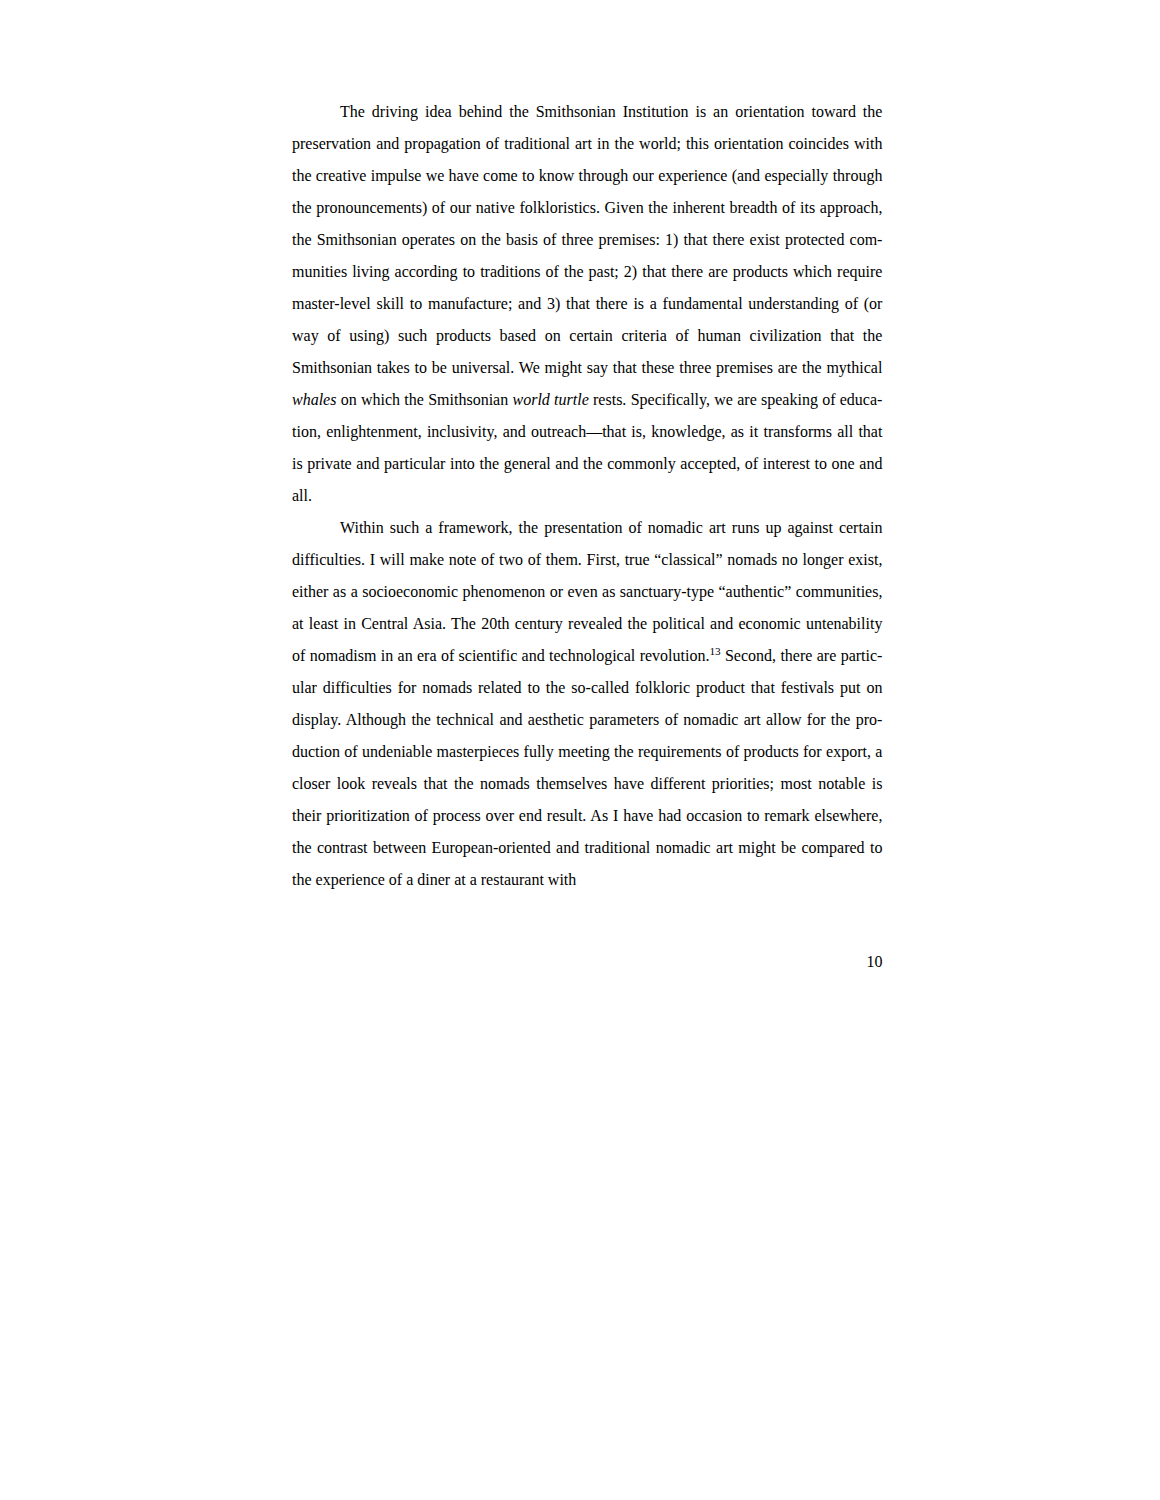The driving idea behind the Smithsonian Institution is an orientation toward the preservation and propagation of traditional art in the world; this orientation coincides with the creative impulse we have come to know through our experience (and especially through the pronouncements) of our native folkloristics. Given the inherent breadth of its approach, the Smithsonian operates on the basis of three premises: 1) that there exist protected communities living according to traditions of the past; 2) that there are products which require master-level skill to manufacture; and 3) that there is a fundamental understanding of (or way of using) such products based on certain criteria of human civilization that the Smithsonian takes to be universal. We might say that these three premises are the mythical whales on which the Smithsonian world turtle rests. Specifically, we are speaking of education, enlightenment, inclusivity, and outreach—that is, knowledge, as it transforms all that is private and particular into the general and the commonly accepted, of interest to one and all.
Within such a framework, the presentation of nomadic art runs up against certain difficulties. I will make note of two of them. First, true “classical” nomads no longer exist, either as a socioeconomic phenomenon or even as sanctuary-type “authentic” communities, at least in Central Asia. The 20th century revealed the political and economic untenability of nomadism in an era of scientific and technological revolution.13 Second, there are particular difficulties for nomads related to the so-called folkloric product that festivals put on display. Although the technical and aesthetic parameters of nomadic art allow for the production of undeniable masterpieces fully meeting the requirements of products for export, a closer look reveals that the nomads themselves have different priorities; most notable is their prioritization of process over end result. As I have had occasion to remark elsewhere, the contrast between European-oriented and traditional nomadic art might be compared to the experience of a diner at a restaurant with
10